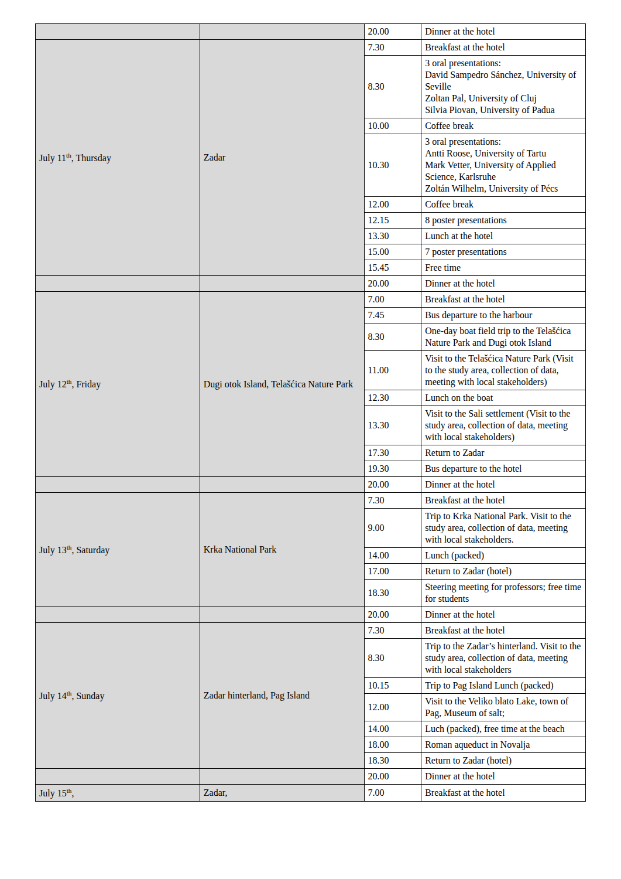| | | 20.00 | Dinner at the hotel |
| July 11 th , Thursday | Zadar | 7.30 | Breakfast at the hotel |
| 8.30 | 3 oral presentations: David Sampedro Sánchez, University of Seville Zoltan Pal, University of Cluj Silvia Piovan, University of Padua |
| 10.00 | Coffee break |
| 10.30 | 3 oral presentations: Antti Roose, University of Tartu Mark Vetter, University of Applied Science, Karlsruhe Zoltán Wilhelm, University of Pécs |
| 12.00 | Coffee break |
| 12.15 | 8 poster presentations |
| 13.30 | Lunch at the hotel |
| 15.00 | 7 poster presentations |
| 15.45 | Free time |
| | | 20.00 | Dinner at the hotel |
| July 12 th , Friday | Dugi otok Island, Telašćica Nature Park | 7.00 | Breakfast at the hotel |
| 7.45 | Bus departure to the harbour |
| 8.30 | One-day boat field trip to the Telašćica Nature Park and Dugi otok Island |
| 11.00 | Visit to the Telašćica Nature Park (Visit to the study area, collection of data, meeting with local stakeholders) |
| 12.30 | Lunch on the boat |
| 13.30 | Visit to the Sali settlement (Visit to the study area, collection of data, meeting with local stakeholders) |
| 17.30 | Return to Zadar |
| 19.30 | Bus departure to the hotel |
| | | 20.00 | Dinner at the hotel |
| July 13 th , Saturday | Krka National Park | 7.30 | Breakfast at the hotel |
| 9.00 | Trip to Krka National Park. Visit to the study area, collection of data, meeting with local stakeholders. |
| 14.00 | Lunch (packed) |
| 17.00 | Return to Zadar (hotel) |
| 18.30 | Steering meeting for professors; free time for students |
| | | 20.00 | Dinner at the hotel |
| July 14 th , Sunday | Zadar hinterland, Pag Island | 7.30 | Breakfast at the hotel |
| 8.30 | Trip to the Zadar’s hinterland. Visit to the study area, collection of data, meeting with local stakeholders |
| 10.15 | Trip to Pag Island Lunch (packed) |
| 12.00 | Visit to the Veliko blato Lake, town of Pag, Museum of salt; |
| 14.00 | Luch (packed), free time at the beach |
| 18.00 | Roman aqueduct in Novalja |
| 18.30 | Return to Zadar (hotel) |
| | | 20.00 | Dinner at the hotel |
| July 15 th , | Zadar, | 7.00 | Breakfast at the hotel |